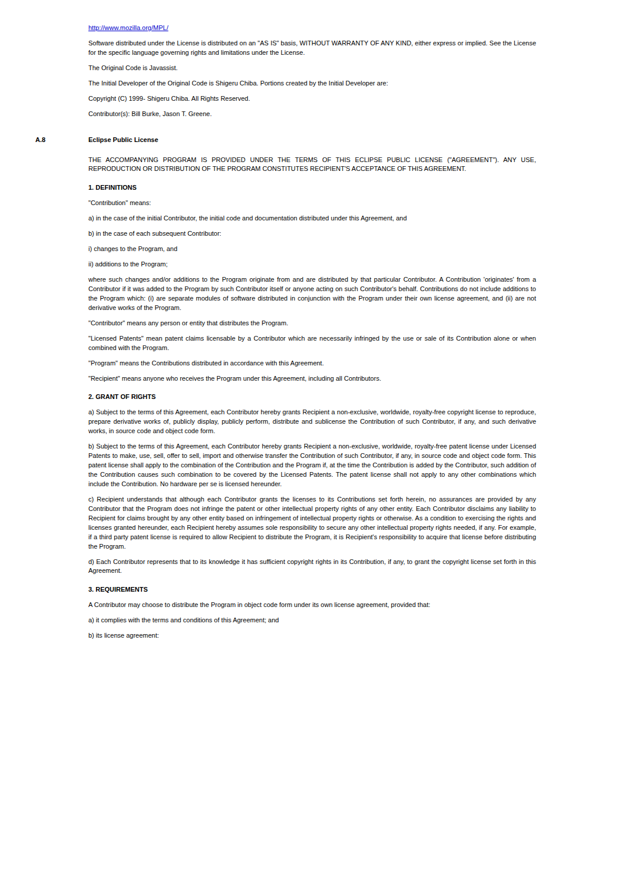http://www.mozilla.org/MPL/
Software distributed under the License is distributed on an "AS IS" basis, WITHOUT WARRANTY OF ANY KIND, either express or implied. See the License for the specific language governing rights and limitations under the License.
The Original Code is Javassist.
The Initial Developer of the Original Code is Shigeru Chiba. Portions created by the Initial Developer are:
Copyright (C) 1999- Shigeru Chiba. All Rights Reserved.
Contributor(s): Bill Burke, Jason T. Greene.
A.8 Eclipse Public License
THE ACCOMPANYING PROGRAM IS PROVIDED UNDER THE TERMS OF THIS ECLIPSE PUBLIC LICENSE ("AGREEMENT"). ANY USE, REPRODUCTION OR DISTRIBUTION OF THE PROGRAM CONSTITUTES RECIPIENT'S ACCEPTANCE OF THIS AGREEMENT.
1. DEFINITIONS
"Contribution" means:
a) in the case of the initial Contributor, the initial code and documentation distributed under this Agreement, and
b) in the case of each subsequent Contributor:
i) changes to the Program, and
ii) additions to the Program;
where such changes and/or additions to the Program originate from and are distributed by that particular Contributor. A Contribution 'originates' from a Contributor if it was added to the Program by such Contributor itself or anyone acting on such Contributor's behalf. Contributions do not include additions to the Program which: (i) are separate modules of software distributed in conjunction with the Program under their own license agreement, and (ii) are not derivative works of the Program.
"Contributor" means any person or entity that distributes the Program.
"Licensed Patents" mean patent claims licensable by a Contributor which are necessarily infringed by the use or sale of its Contribution alone or when combined with the Program.
"Program" means the Contributions distributed in accordance with this Agreement.
"Recipient" means anyone who receives the Program under this Agreement, including all Contributors.
2. GRANT OF RIGHTS
a) Subject to the terms of this Agreement, each Contributor hereby grants Recipient a non-exclusive, worldwide, royalty-free copyright license to reproduce, prepare derivative works of, publicly display, publicly perform, distribute and sublicense the Contribution of such Contributor, if any, and such derivative works, in source code and object code form.
b) Subject to the terms of this Agreement, each Contributor hereby grants Recipient a non-exclusive, worldwide, royalty-free patent license under Licensed Patents to make, use, sell, offer to sell, import and otherwise transfer the Contribution of such Contributor, if any, in source code and object code form. This patent license shall apply to the combination of the Contribution and the Program if, at the time the Contribution is added by the Contributor, such addition of the Contribution causes such combination to be covered by the Licensed Patents. The patent license shall not apply to any other combinations which include the Contribution. No hardware per se is licensed hereunder.
c) Recipient understands that although each Contributor grants the licenses to its Contributions set forth herein, no assurances are provided by any Contributor that the Program does not infringe the patent or other intellectual property rights of any other entity. Each Contributor disclaims any liability to Recipient for claims brought by any other entity based on infringement of intellectual property rights or otherwise. As a condition to exercising the rights and licenses granted hereunder, each Recipient hereby assumes sole responsibility to secure any other intellectual property rights needed, if any. For example, if a third party patent license is required to allow Recipient to distribute the Program, it is Recipient's responsibility to acquire that license before distributing the Program.
d) Each Contributor represents that to its knowledge it has sufficient copyright rights in its Contribution, if any, to grant the copyright license set forth in this Agreement.
3. REQUIREMENTS
A Contributor may choose to distribute the Program in object code form under its own license agreement, provided that:
a) it complies with the terms and conditions of this Agreement; and
b) its license agreement: